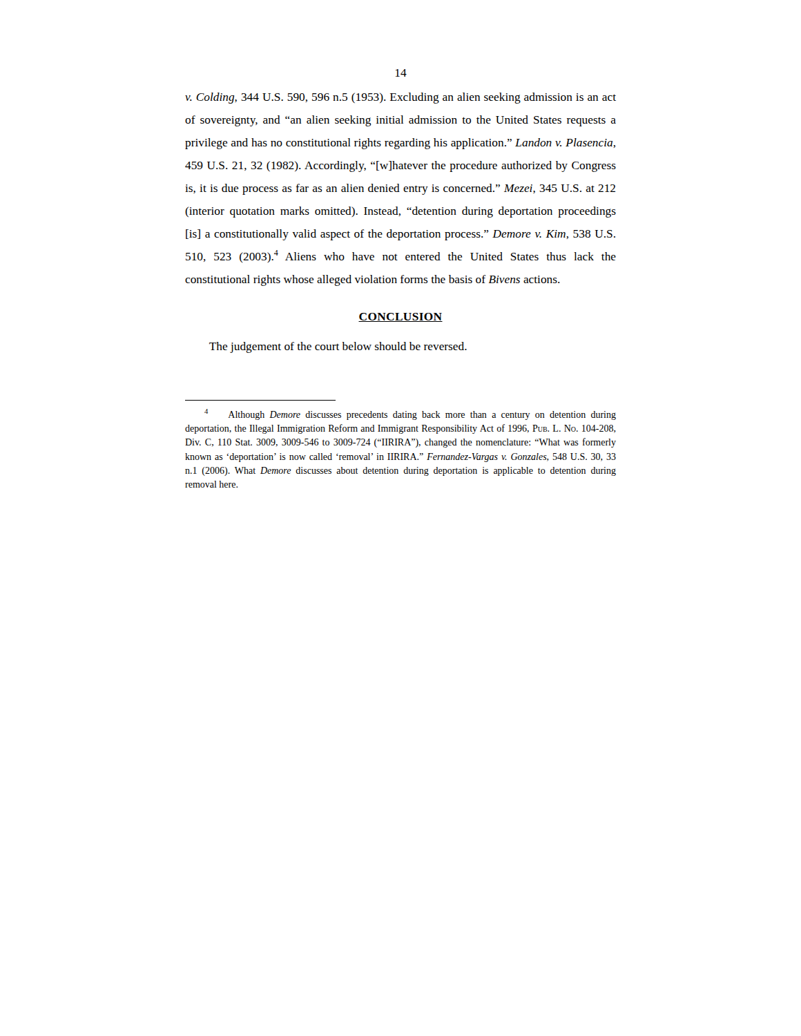14
v. Colding, 344 U.S. 590, 596 n.5 (1953). Excluding an alien seeking admission is an act of sovereignty, and “an alien seeking initial admission to the United States requests a privilege and has no constitutional rights regarding his application.” Landon v. Plasencia, 459 U.S. 21, 32 (1982). Accordingly, “[w]hatever the procedure authorized by Congress is, it is due process as far as an alien denied entry is concerned.” Mezei, 345 U.S. at 212 (interior quotation marks omitted). Instead, “detention during deportation proceedings [is] a constitutionally valid aspect of the deportation process.” Demore v. Kim, 538 U.S. 510, 523 (2003).4 Aliens who have not entered the United States thus lack the constitutional rights whose alleged violation forms the basis of Bivens actions.
CONCLUSION
The judgement of the court below should be reversed.
4 Although Demore discusses precedents dating back more than a century on detention during deportation, the Illegal Immigration Reform and Immigrant Responsibility Act of 1996, Pub. L. No. 104-208, Div. C, 110 Stat. 3009, 3009-546 to 3009-724 (“IIRIRA”), changed the nomenclature: “What was formerly known as ‘deportation’ is now called ‘removal’ in IIRIRA.” Fernandez-Vargas v. Gonzales, 548 U.S. 30, 33 n.1 (2006). What Demore discusses about detention during deportation is applicable to detention during removal here.